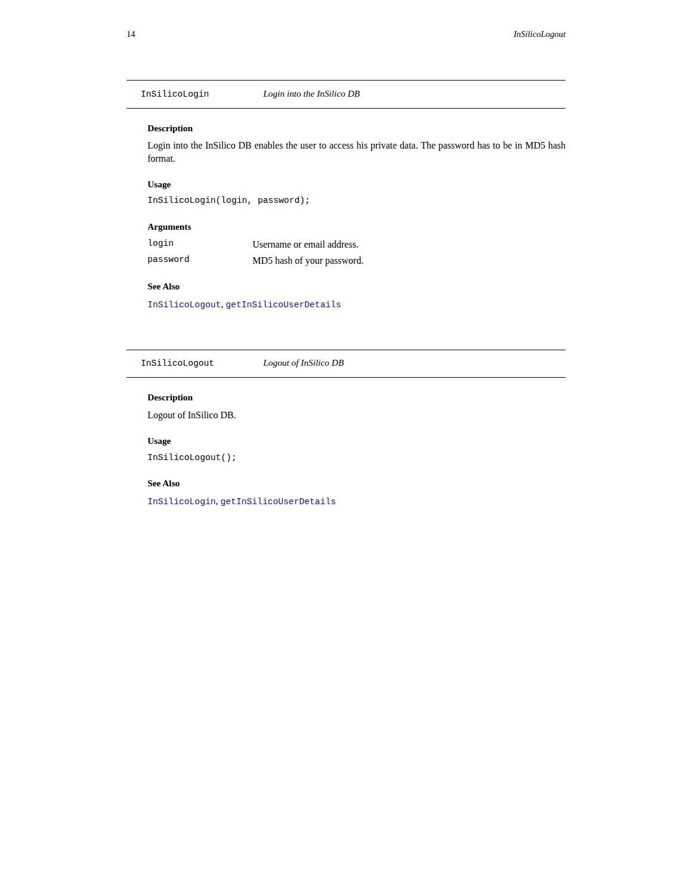14 InSilicoLogout
InSilicoLogin Login into the InSilico DB
Description
Login into the InSilico DB enables the user to access his private data. The password has to be in MD5 hash format.
Usage
InSilicoLogin(login, password);
Arguments
login
Username or email address.
password
MD5 hash of your password.
See Also
InSilicoLogout, getInSilicoUserDetails
InSilicoLogout Logout of InSilico DB
Description
Logout of InSilico DB.
Usage
InSilicoLogout();
See Also
InSilicoLogin, getInSilicoUserDetails